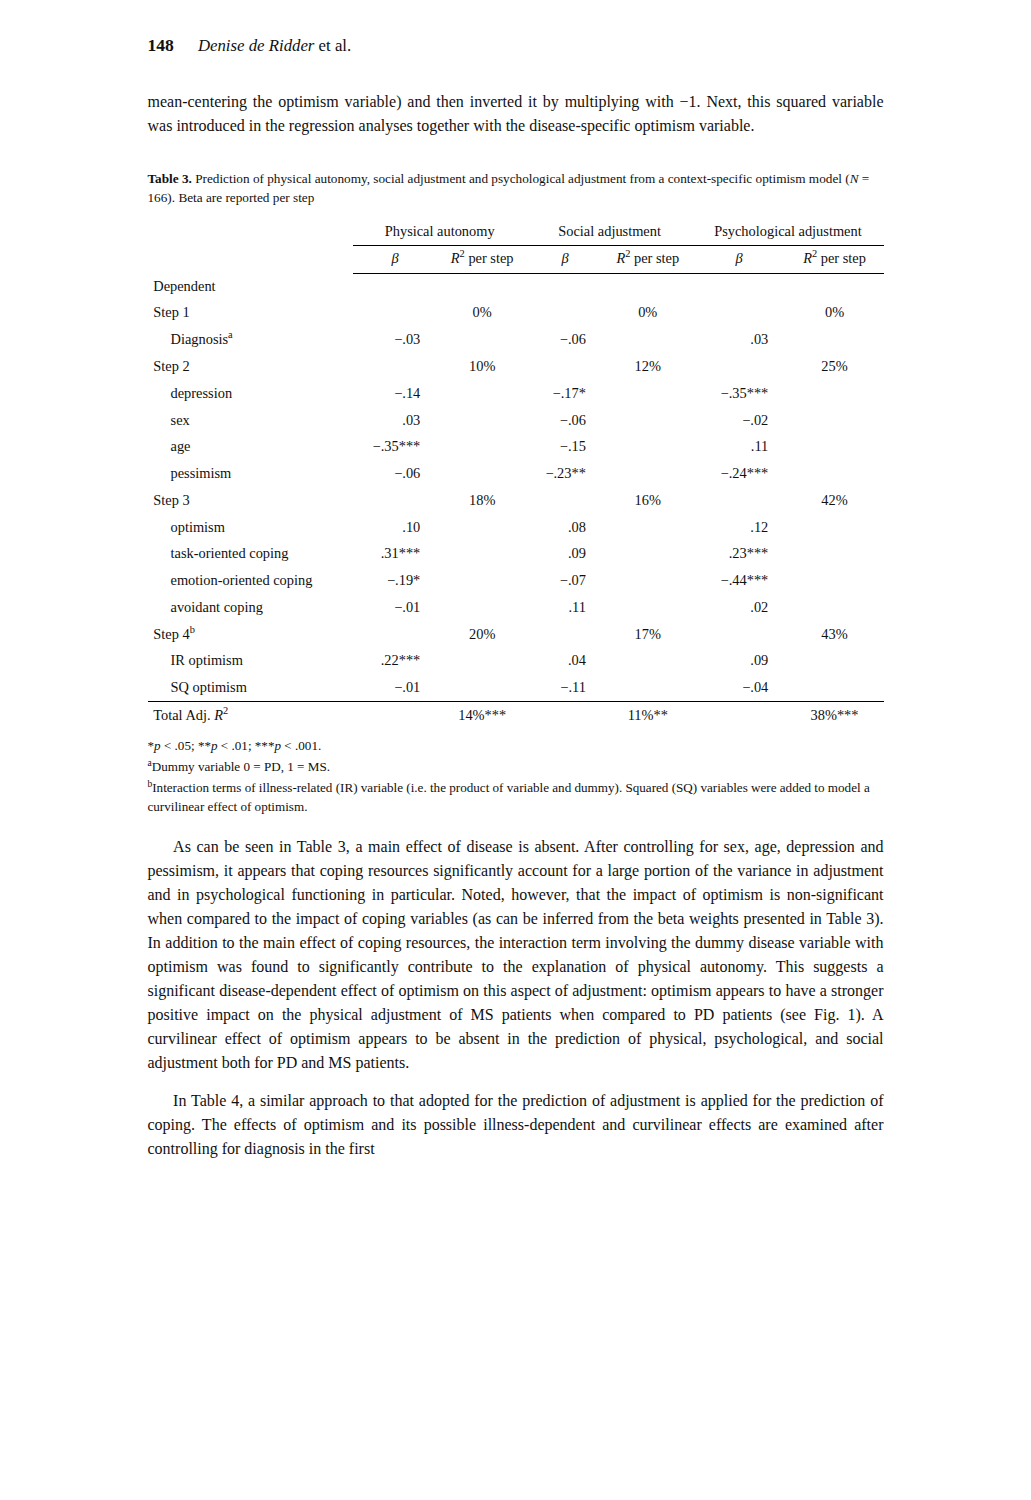148 Denise de Ridder et al.
mean-centering the optimism variable) and then inverted it by multiplying with −1. Next, this squared variable was introduced in the regression analyses together with the disease-specific optimism variable.
Table 3. Prediction of physical autonomy, social adjustment and psychological adjustment from a context-specific optimism model ( N = 166). Beta are reported per step
| | Physical autonomy | Social adjustment | Psychological adjustment |
| --- | --- | --- | --- |
| β | R 2 per step | β | R 2 per step | β | R 2 per step |
| Dependent | | | | | | |
| Step 1 | | 0% | | 0% | | 0% |
| Diagnosis a | −.03 | | −.06 | | .03 | |
| Step 2 | | 10% | | 12% | | 25% |
| depression | −.14 | | −.17* | | −.35*** | |
| sex | .03 | | −.06 | | −.02 | |
| age | −.35*** | | −.15 | | .11 | |
| pessimism | −.06 | | −.23** | | −.24*** | |
| Step 3 | | 18% | | 16% | | 42% |
| optimism | .10 | | .08 | | .12 | |
| task-oriented coping | .31*** | | .09 | | .23*** | |
| emotion-oriented coping | −.19* | | −.07 | | −.44*** | |
| avoidant coping | −.01 | | .11 | | .02 | |
| Step 4 b | | 20% | | 17% | | 43% |
| IR optimism | .22*** | | .04 | | .09 | |
| SQ optimism | −.01 | | −.11 | | −.04 | |
| Total Adj. R 2 | | 14%*** | | 11%** | | 38%*** |
*p < .05; **p < .01; ***p < .001.
aDummy variable 0 = PD, 1 = MS.
bInteraction terms of illness-related (IR) variable (i.e. the product of variable and dummy). Squared (SQ) variables were added to model a curvilinear effect of optimism.
As can be seen in Table 3, a main effect of disease is absent. After controlling for sex, age, depression and pessimism, it appears that coping resources significantly account for a large portion of the variance in adjustment and in psychological functioning in particular. Noted, however, that the impact of optimism is non-significant when compared to the impact of coping variables (as can be inferred from the beta weights presented in Table 3). In addition to the main effect of coping resources, the interaction term involving the dummy disease variable with optimism was found to significantly contribute to the explanation of physical autonomy. This suggests a significant disease-dependent effect of optimism on this aspect of adjustment: optimism appears to have a stronger positive impact on the physical adjustment of MS patients when compared to PD patients (see Fig. 1). A curvilinear effect of optimism appears to be absent in the prediction of physical, psychological, and social adjustment both for PD and MS patients.
In Table 4, a similar approach to that adopted for the prediction of adjustment is applied for the prediction of coping. The effects of optimism and its possible illness-dependent and curvilinear effects are examined after controlling for diagnosis in the first